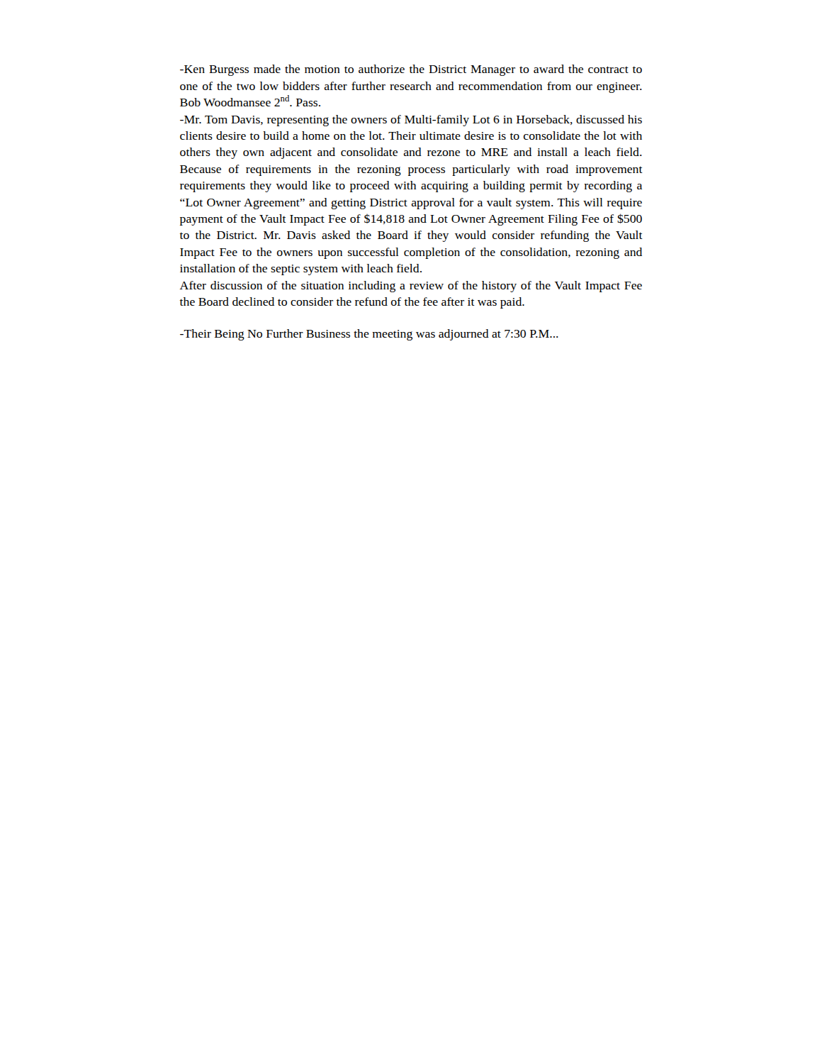-Ken Burgess made the motion to authorize the District Manager to award the contract to one of the two low bidders after further research and recommendation from our engineer. Bob Woodmansee 2nd. Pass.
-Mr. Tom Davis, representing the owners of Multi-family Lot 6 in Horseback, discussed his clients desire to build a home on the lot. Their ultimate desire is to consolidate the lot with others they own adjacent and consolidate and rezone to MRE and install a leach field. Because of requirements in the rezoning process particularly with road improvement requirements they would like to proceed with acquiring a building permit by recording a “Lot Owner Agreement” and getting District approval for a vault system. This will require payment of the Vault Impact Fee of $14,818 and Lot Owner Agreement Filing Fee of $500 to the District. Mr. Davis asked the Board if they would consider refunding the Vault Impact Fee to the owners upon successful completion of the consolidation, rezoning and installation of the septic system with leach field.
After discussion of the situation including a review of the history of the Vault Impact Fee the Board declined to consider the refund of the fee after it was paid.
-Their Being No Further Business the meeting was adjourned at 7:30 P.M...